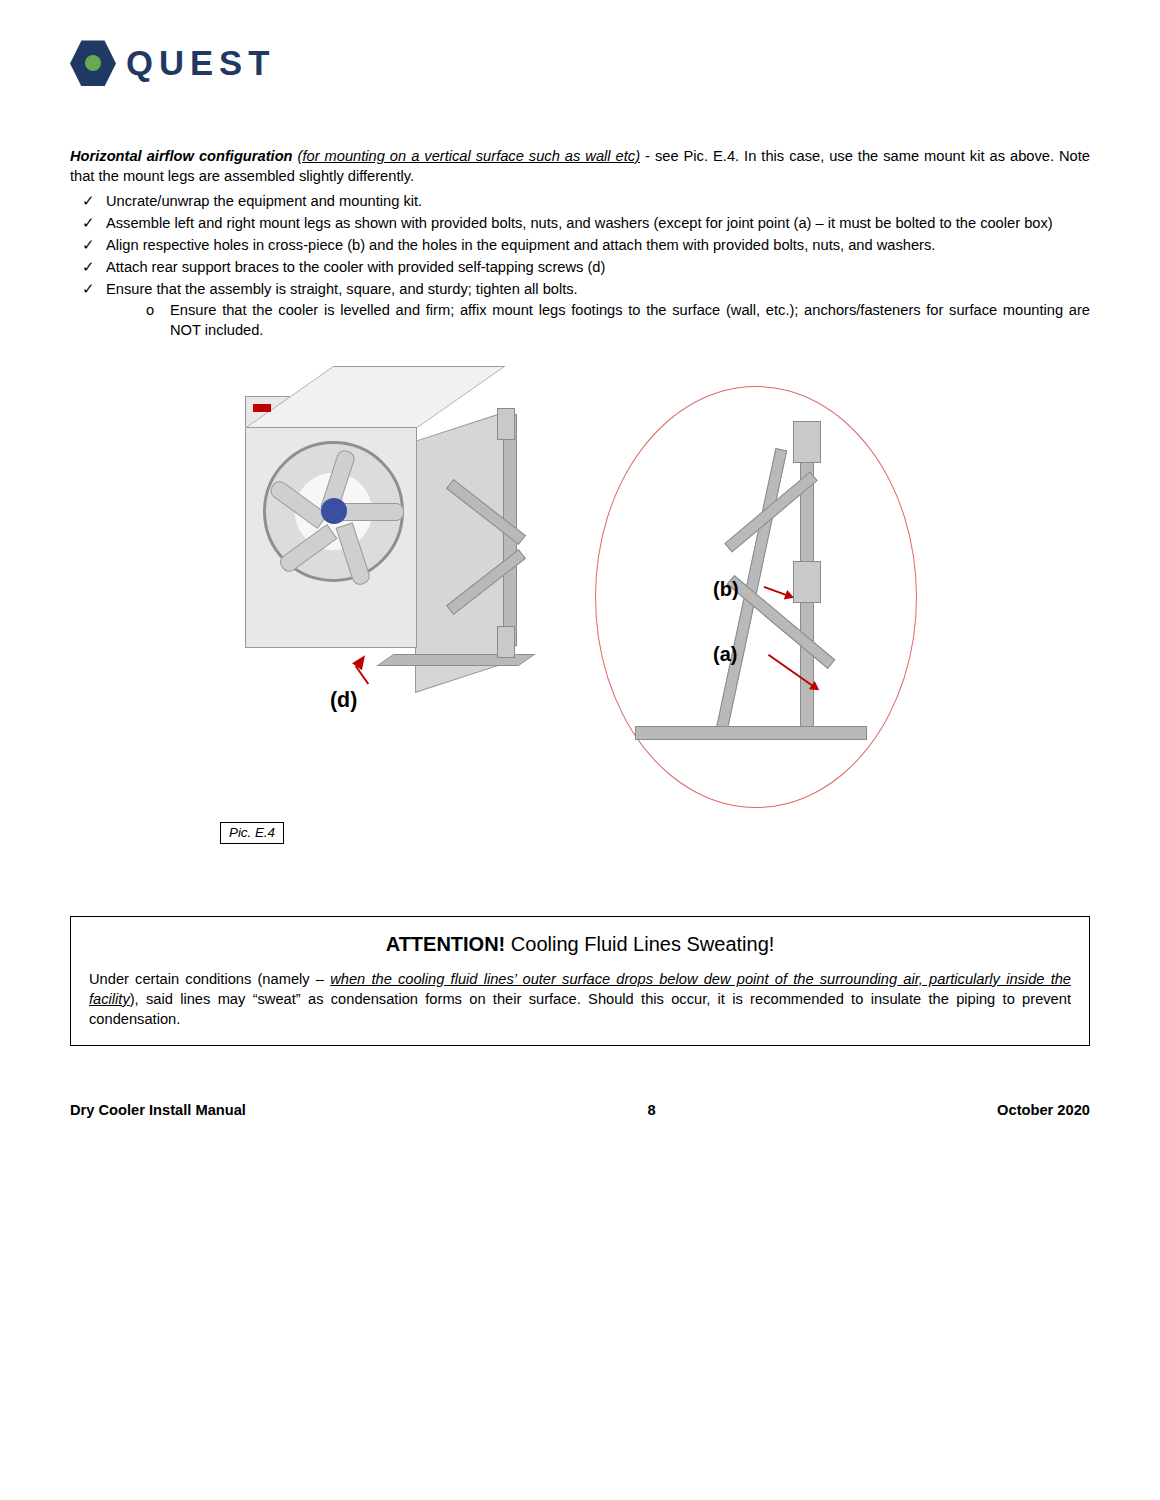QUEST
Horizontal airflow configuration (for mounting on a vertical surface such as wall etc) - see Pic. E.4. In this case, use the same mount kit as above. Note that the mount legs are assembled slightly differently.
Uncrate/unwrap the equipment and mounting kit.
Assemble left and right mount legs as shown with provided bolts, nuts, and washers (except for joint point (a) – it must be bolted to the cooler box)
Align respective holes in cross-piece (b) and the holes in the equipment and attach them with provided bolts, nuts, and washers.
Attach rear support braces to the cooler with provided self-tapping screws (d)
Ensure that the assembly is straight, square, and sturdy; tighten all bolts.
Ensure that the cooler is levelled and firm; affix mount legs footings to the surface (wall, etc.); anchors/fasteners for surface mounting are NOT included.
(d)
(b)
(a)
Pic. E.4
ATTENTION! Cooling Fluid Lines Sweating!
Under certain conditions (namely – when the cooling fluid lines’ outer surface drops below dew point of the surrounding air, particularly inside the facility), said lines may “sweat” as condensation forms on their surface. Should this occur, it is recommended to insulate the piping to prevent condensation.
Dry Cooler Install Manual
8
October 2020